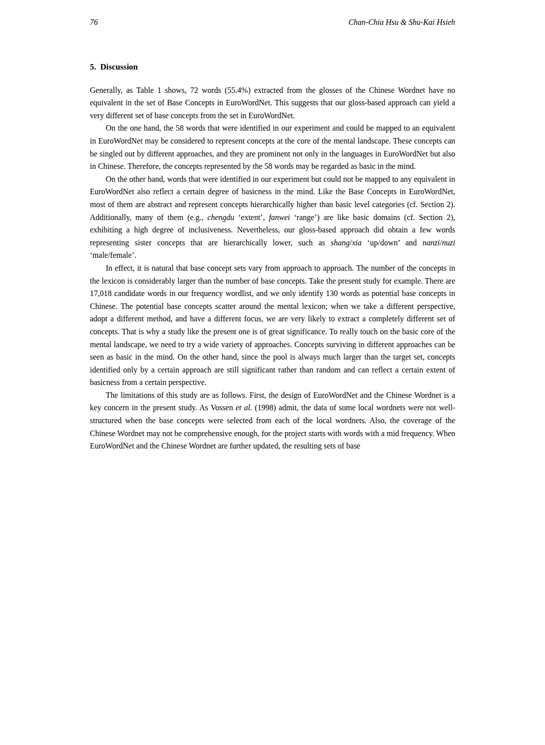76 Chan-Chia Hsu & Shu-Kai Hsieh
5. Discussion
Generally, as Table 1 shows, 72 words (55.4%) extracted from the glosses of the Chinese Wordnet have no equivalent in the set of Base Concepts in EuroWordNet. This suggests that our gloss-based approach can yield a very different set of base concepts from the set in EuroWordNet.
On the one hand, the 58 words that were identified in our experiment and could be mapped to an equivalent in EuroWordNet may be considered to represent concepts at the core of the mental landscape. These concepts can be singled out by different approaches, and they are prominent not only in the languages in EuroWordNet but also in Chinese. Therefore, the concepts represented by the 58 words may be regarded as basic in the mind.
On the other hand, words that were identified in our experiment but could not be mapped to any equivalent in EuroWordNet also reflect a certain degree of basicness in the mind. Like the Base Concepts in EuroWordNet, most of them are abstract and represent concepts hierarchically higher than basic level categories (cf. Section 2). Additionally, many of them (e.g., chengdu ‘extent’, fanwei ‘range’) are like basic domains (cf. Section 2), exhibiting a high degree of inclusiveness. Nevertheless, our gloss-based approach did obtain a few words representing sister concepts that are hierarchically lower, such as shang/xia ‘up/down’ and nanzi/nuzi ‘male/female’.
In effect, it is natural that base concept sets vary from approach to approach. The number of the concepts in the lexicon is considerably larger than the number of base concepts. Take the present study for example. There are 17,018 candidate words in our frequency wordlist, and we only identify 130 words as potential base concepts in Chinese. The potential base concepts scatter around the mental lexicon; when we take a different perspective, adopt a different method, and have a different focus, we are very likely to extract a completely different set of concepts. That is why a study like the present one is of great significance. To really touch on the basic core of the mental landscape, we need to try a wide variety of approaches. Concepts surviving in different approaches can be seen as basic in the mind. On the other hand, since the pool is always much larger than the target set, concepts identified only by a certain approach are still significant rather than random and can reflect a certain extent of basicness from a certain perspective.
The limitations of this study are as follows. First, the design of EuroWordNet and the Chinese Wordnet is a key concern in the present study. As Vossen et al. (1998) admit, the data of some local wordnets were not well-structured when the base concepts were selected from each of the local wordnets. Also, the coverage of the Chinese Wordnet may not be comprehensive enough, for the project starts with words with a mid frequency. When EuroWordNet and the Chinese Wordnet are further updated, the resulting sets of base